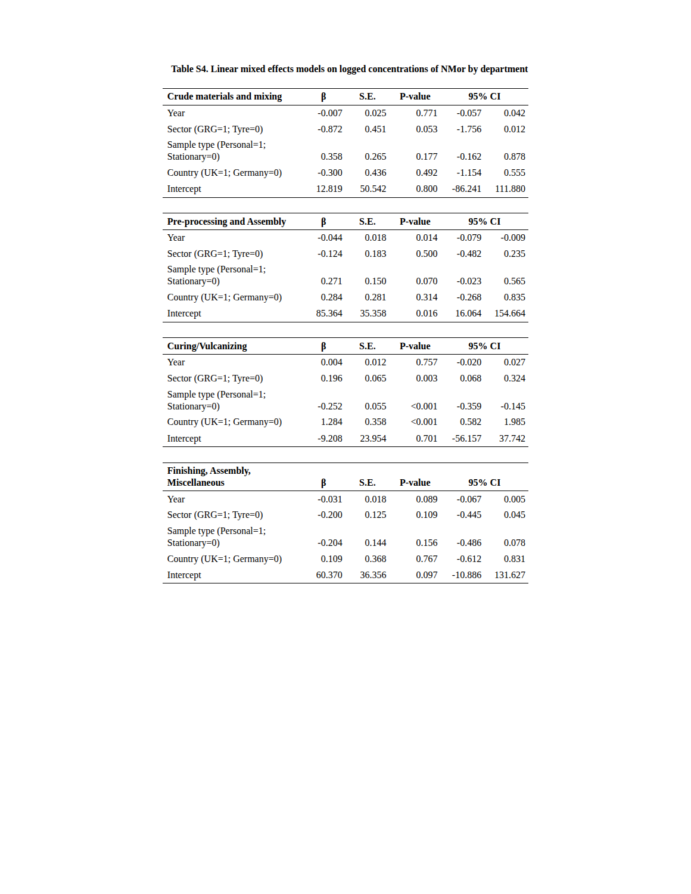Table S4. Linear mixed effects models on logged concentrations of NMor by department
| Crude materials and mixing | β | S.E. | P-value | 95% CI |
| --- | --- | --- | --- | --- |
| Year | -0.007 | 0.025 | 0.771 | -0.057 | 0.042 |
| Sector (GRG=1; Tyre=0) | -0.872 | 0.451 | 0.053 | -1.756 | 0.012 |
| Sample type (Personal=1; Stationary=0) | 0.358 | 0.265 | 0.177 | -0.162 | 0.878 |
| Country (UK=1; Germany=0) | -0.300 | 0.436 | 0.492 | -1.154 | 0.555 |
| Intercept | 12.819 | 50.542 | 0.800 | -86.241 | 111.880 |
| Pre-processing and Assembly | β | S.E. | P-value | 95% CI |
| --- | --- | --- | --- | --- |
| Year | -0.044 | 0.018 | 0.014 | -0.079 | -0.009 |
| Sector (GRG=1; Tyre=0) | -0.124 | 0.183 | 0.500 | -0.482 | 0.235 |
| Sample type (Personal=1; Stationary=0) | 0.271 | 0.150 | 0.070 | -0.023 | 0.565 |
| Country (UK=1; Germany=0) | 0.284 | 0.281 | 0.314 | -0.268 | 0.835 |
| Intercept | 85.364 | 35.358 | 0.016 | 16.064 | 154.664 |
| Curing/Vulcanizing | β | S.E. | P-value | 95% CI |
| --- | --- | --- | --- | --- |
| Year | 0.004 | 0.012 | 0.757 | -0.020 | 0.027 |
| Sector (GRG=1; Tyre=0) | 0.196 | 0.065 | 0.003 | 0.068 | 0.324 |
| Sample type (Personal=1; Stationary=0) | -0.252 | 0.055 | <0.001 | -0.359 | -0.145 |
| Country (UK=1; Germany=0) | 1.284 | 0.358 | <0.001 | 0.582 | 1.985 |
| Intercept | -9.208 | 23.954 | 0.701 | -56.157 | 37.742 |
| Finishing, Assembly, Miscellaneous | β | S.E. | P-value | 95% CI |
| --- | --- | --- | --- | --- |
| Year | -0.031 | 0.018 | 0.089 | -0.067 | 0.005 |
| Sector (GRG=1; Tyre=0) | -0.200 | 0.125 | 0.109 | -0.445 | 0.045 |
| Sample type (Personal=1; Stationary=0) | -0.204 | 0.144 | 0.156 | -0.486 | 0.078 |
| Country (UK=1; Germany=0) | 0.109 | 0.368 | 0.767 | -0.612 | 0.831 |
| Intercept | 60.370 | 36.356 | 0.097 | -10.886 | 131.627 |